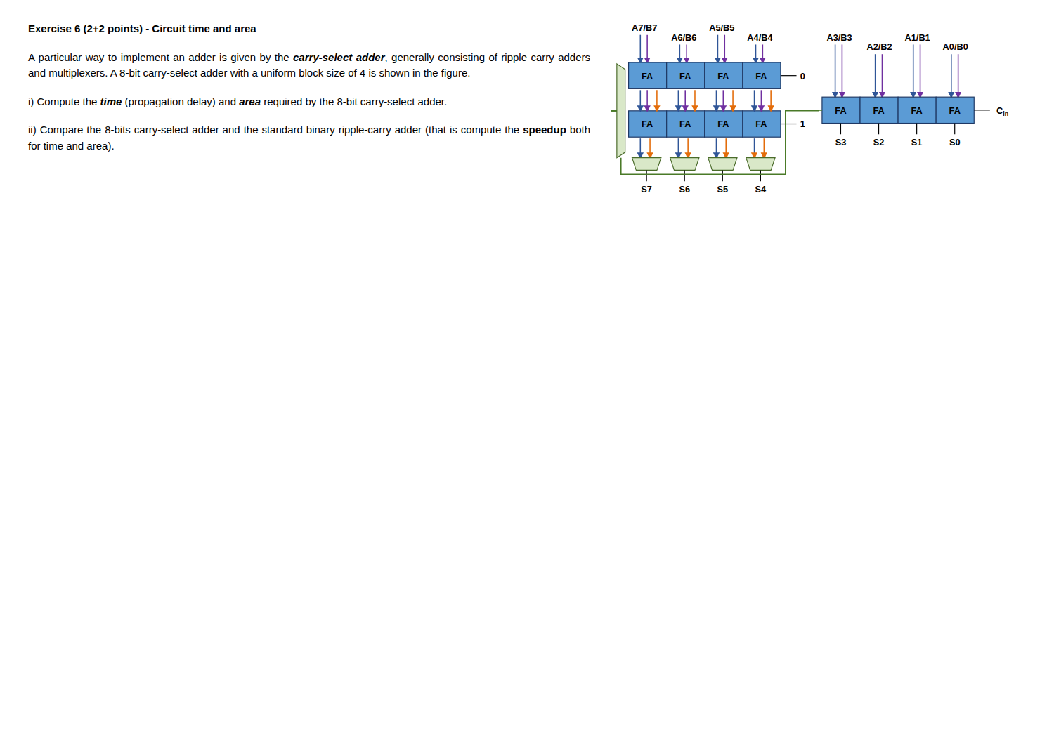Exercise 6 (2+2 points) - Circuit time and area
A particular way to implement an adder is given by the carry-select adder, generally consisting of ripple carry adders and multiplexers. A 8-bit carry-select adder with a uniform block size of 4 is shown in the figure.
i) Compute the time (propagation delay) and area required by the 8-bit carry-select adder.
ii) Compare the 8-bits carry-select adder and the standard binary ripple-carry adder (that is compute the speedup both for time and area).
A7/B7 A6/B6 A5/B5 A4/B4 FA FA FA FA 0 FA FA FA FA 1 S7 S6 S5 S4 A3/B3 A2/B2 A1/B1 A0/B0 FA FA FA FA Cin S3 S2 S1 S0